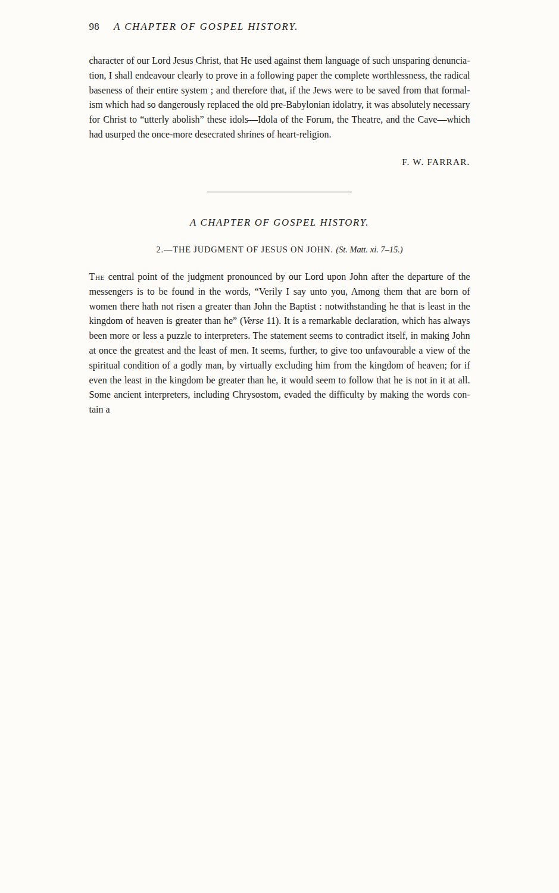98
A Chapter of Gospel History.
character of our Lord Jesus Christ, that He used against them language of such unsparing denunciation, I shall endeavour clearly to prove in a following paper the complete worthlessness, the radical baseness of their entire system ; and therefore that, if the Jews were to be saved from that formalism which had so dangerously replaced the old pre‑Babylonian idolatry, it was absolutely necessary for Christ to “utterly abolish” these idols—Idola of the Forum, the Theatre, and the Cave—which had usurped the once-more desecrated shrines of heart-religion.
F. W. FARRAR.
A Chapter of Gospel History.
2.—The Judgment of Jesus on John. (St. Matt. xi. 7–15.)
The central point of the judgment pronounced by our Lord upon John after the departure of the messengers is to be found in the words, “Verily I say unto you, Among them that are born of women there hath not risen a greater than John the Baptist : notwithstanding he that is least in the kingdom of heaven is greater than he” (Verse 11). It is a remarkable declaration, which has always been more or less a puzzle to interpreters. The statement seems to contradict itself, in making John at once the greatest and the least of men. It seems, further, to give too unfavourable a view of the spiritual condition of a godly man, by virtually excluding him from the kingdom of heaven; for if even the least in the kingdom be greater than he, it would seem to follow that he is not in it at all. Some ancient interpreters, including Chrysostom, evaded the difficulty by making the words contain a